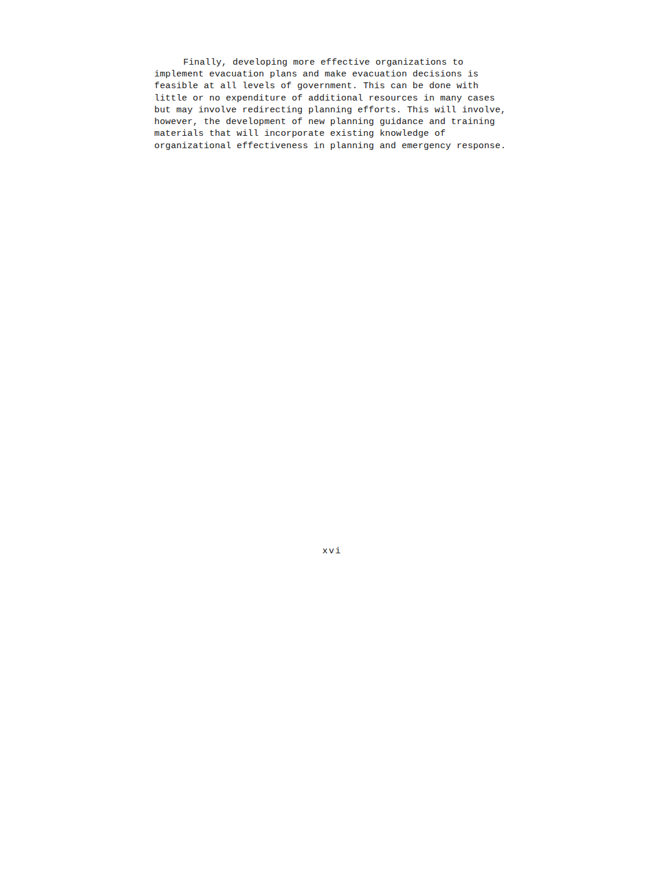Finally, developing more effective organizations to implement evacuation plans and make evacuation decisions is feasible at all levels of government. This can be done with little or no expenditure of additional resources in many cases but may involve redirecting planning efforts. This will involve, however, the development of new planning guidance and training materials that will incorporate existing knowledge of organizational effectiveness in planning and emergency response.
xvi